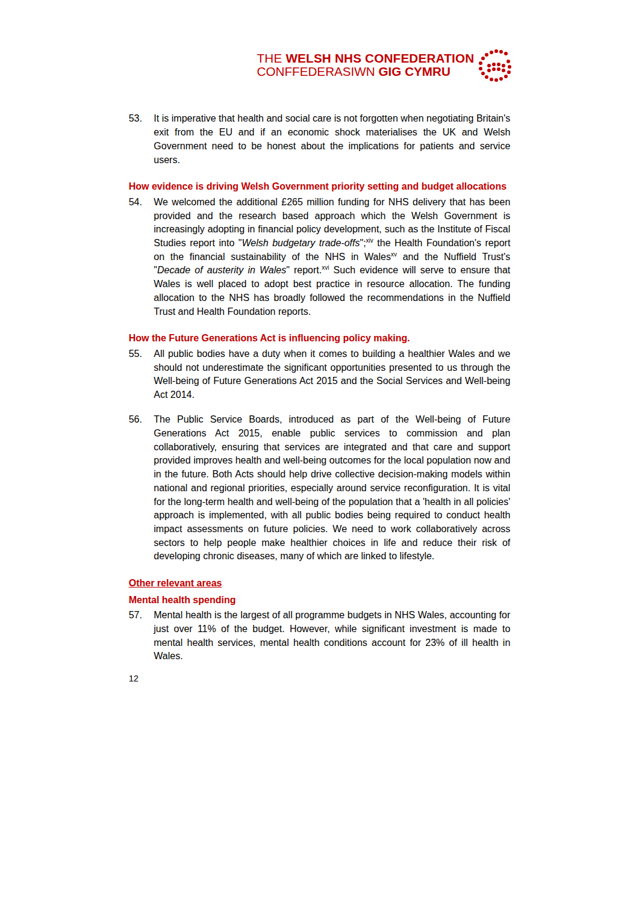THE WELSH NHS CONFEDERATION
CONFFEDERASIWN GIG CYMRU
53. It is imperative that health and social care is not forgotten when negotiating Britain's exit from the EU and if an economic shock materialises the UK and Welsh Government need to be honest about the implications for patients and service users.
How evidence is driving Welsh Government priority setting and budget allocations
54. We welcomed the additional £265 million funding for NHS delivery that has been provided and the research based approach which the Welsh Government is increasingly adopting in financial policy development, such as the Institute of Fiscal Studies report into "Welsh budgetary trade-offs";xiv the Health Foundation's report on the financial sustainability of the NHS in Walesxv and the Nuffield Trust's "Decade of austerity in Wales" report.xvi Such evidence will serve to ensure that Wales is well placed to adopt best practice in resource allocation. The funding allocation to the NHS has broadly followed the recommendations in the Nuffield Trust and Health Foundation reports.
How the Future Generations Act is influencing policy making.
55. All public bodies have a duty when it comes to building a healthier Wales and we should not underestimate the significant opportunities presented to us through the Well-being of Future Generations Act 2015 and the Social Services and Well-being Act 2014.
56. The Public Service Boards, introduced as part of the Well-being of Future Generations Act 2015, enable public services to commission and plan collaboratively, ensuring that services are integrated and that care and support provided improves health and well-being outcomes for the local population now and in the future. Both Acts should help drive collective decision-making models within national and regional priorities, especially around service reconfiguration. It is vital for the long-term health and well-being of the population that a 'health in all policies' approach is implemented, with all public bodies being required to conduct health impact assessments on future policies. We need to work collaboratively across sectors to help people make healthier choices in life and reduce their risk of developing chronic diseases, many of which are linked to lifestyle.
Other relevant areas
Mental health spending
57. Mental health is the largest of all programme budgets in NHS Wales, accounting for just over 11% of the budget. However, while significant investment is made to mental health services, mental health conditions account for 23% of ill health in Wales.
12